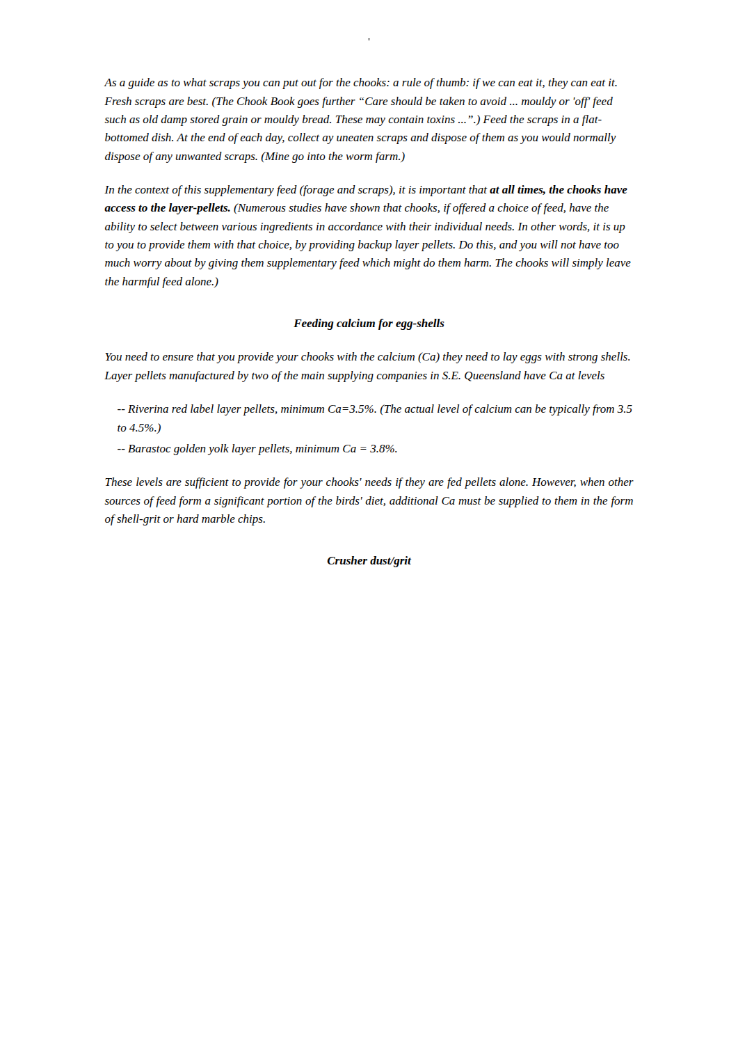As a guide as to what scraps you can put out for the chooks: a rule of thumb: if we can eat it, they can eat it. Fresh scraps are best. (The Chook Book goes further “Care should be taken to avoid ... mouldy or 'off' feed such as old damp stored grain or mouldy bread. These may contain toxins ...”.) Feed the scraps in a flat-bottomed dish. At the end of each day, collect ay uneaten scraps and dispose of them as you would normally dispose of any unwanted scraps. (Mine go into the worm farm.)
In the context of this supplementary feed (forage and scraps), it is important that at all times, the chooks have access to the layer-pellets. (Numerous studies have shown that chooks, if offered a choice of feed, have the ability to select between various ingredients in accordance with their individual needs. In other words, it is up to you to provide them with that choice, by providing backup layer pellets. Do this, and you will not have too much worry about by giving them supplementary feed which might do them harm. The chooks will simply leave the harmful feed alone.)
Feeding calcium for egg-shells
You need to ensure that you provide your chooks with the calcium (Ca) they need to lay eggs with strong shells. Layer pellets manufactured by two of the main supplying companies in S.E. Queensland have Ca at levels
-- Riverina red label layer pellets, minimum Ca=3.5%. (The actual level of calcium can be typically from 3.5 to 4.5%.)
-- Barastoc golden yolk layer pellets, minimum Ca = 3.8%.
These levels are sufficient to provide for your chooks' needs if they are fed pellets alone. However, when other sources of feed form a significant portion of the birds' diet, additional Ca must be supplied to them in the form of shell-grit or hard marble chips.
Crusher dust/grit